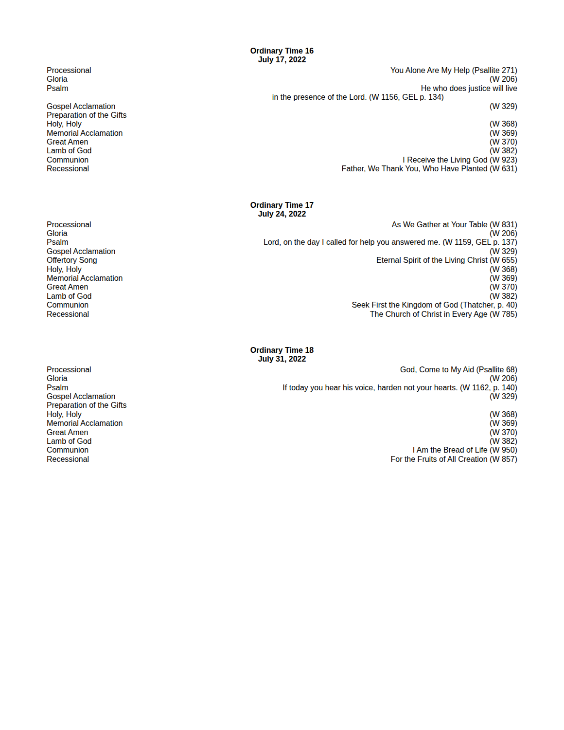Ordinary Time 16
July 17, 2022
| Processional | You Alone Are My Help (Psallite 271) |
| Gloria | (W 206) |
| Psalm | He who does justice will live |
| | in the presence of the Lord. (W 1156, GEL p. 134) |
| Gospel Acclamation | (W 329) |
| Preparation of the Gifts | |
| Holy, Holy | (W 368) |
| Memorial Acclamation | (W 369) |
| Great Amen | (W 370) |
| Lamb of God | (W 382) |
| Communion | I Receive the Living God (W 923) |
| Recessional | Father, We Thank You, Who Have Planted (W 631) |
Ordinary Time 17
July 24, 2022
| Processional | As We Gather at Your Table (W 831) |
| Gloria | (W 206) |
| Psalm | Lord, on the day I called for help you answered me. (W 1159, GEL p. 137) |
| Gospel Acclamation | (W 329) |
| Offertory Song | Eternal Spirit of the Living Christ (W 655) |
| Holy, Holy | (W 368) |
| Memorial Acclamation | (W 369) |
| Great Amen | (W 370) |
| Lamb of God | (W 382) |
| Communion | Seek First the Kingdom of God (Thatcher, p. 40) |
| Recessional | The Church of Christ in Every Age (W 785) |
Ordinary Time 18
July 31, 2022
| Processional | God, Come to My Aid (Psallite 68) |
| Gloria | (W 206) |
| Psalm | If today you hear his voice, harden not your hearts. (W 1162, p. 140) |
| Gospel Acclamation | (W 329) |
| Preparation of the Gifts | |
| Holy, Holy | (W 368) |
| Memorial Acclamation | (W 369) |
| Great Amen | (W 370) |
| Lamb of God | (W 382) |
| Communion | I Am the Bread of Life (W 950) |
| Recessional | For the Fruits of All Creation (W 857) |